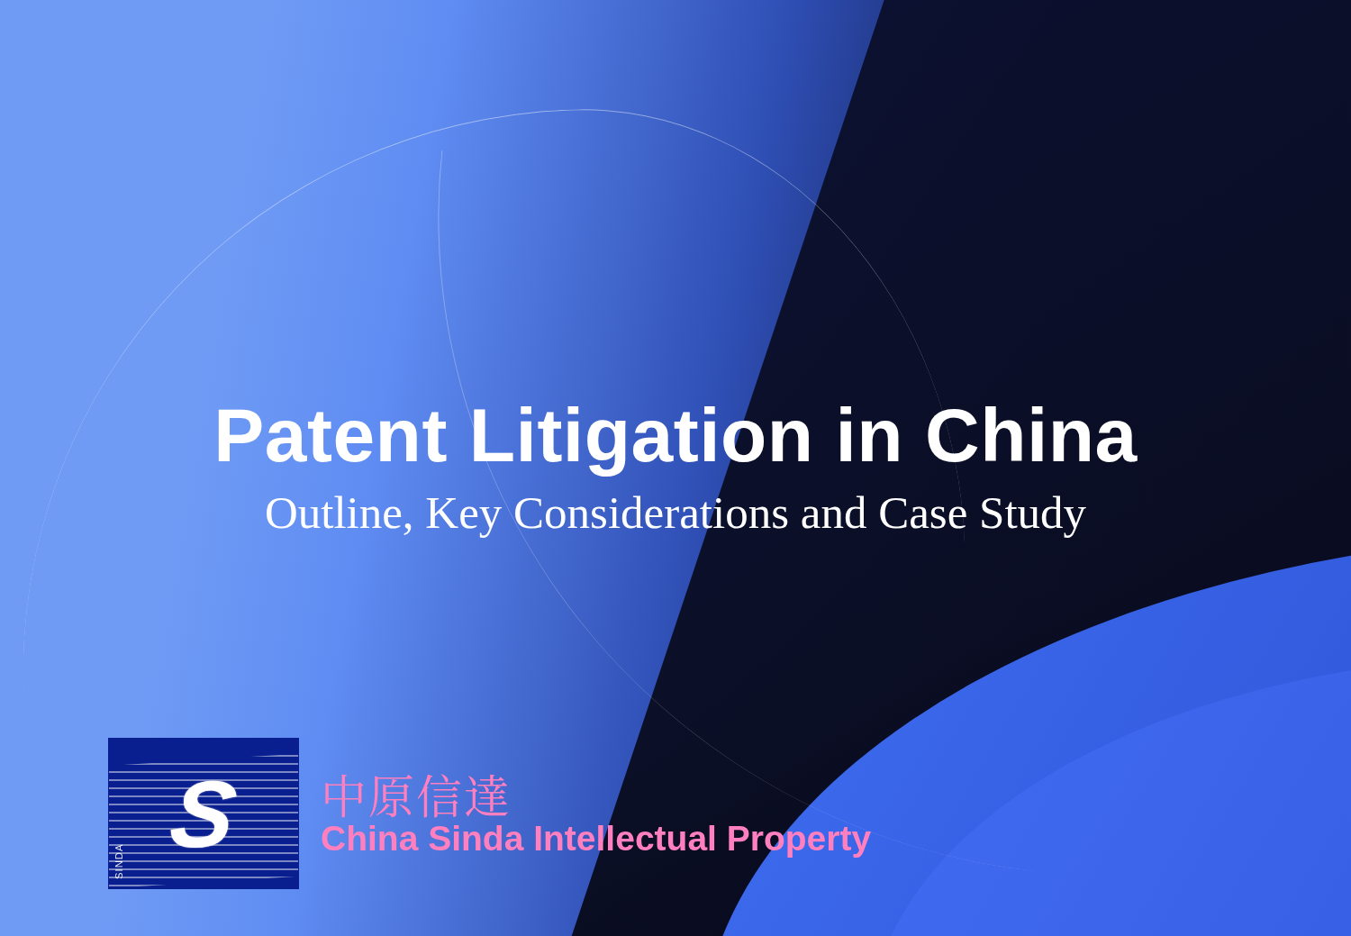Patent Litigation in China
Outline, Key Considerations and Case Study
S SINDA
中原信達 China Sinda Intellectual Property